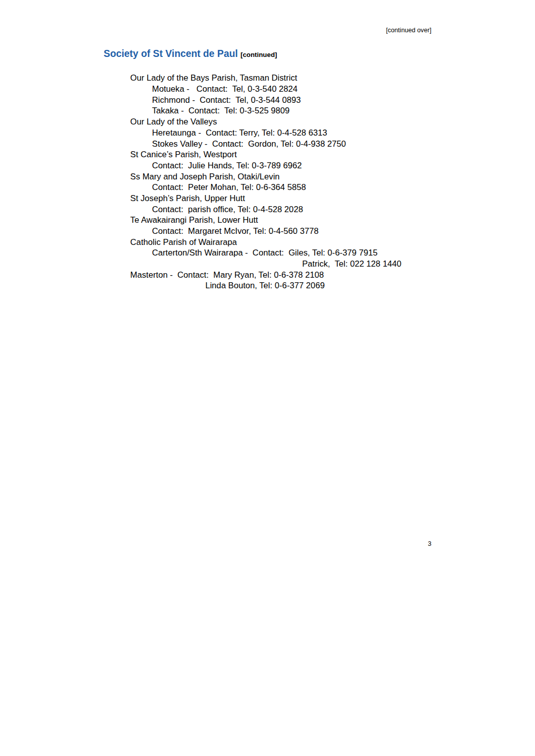[continued over]
Society of St Vincent de Paul [continued]
Our Lady of the Bays Parish, Tasman District
Motueka - Contact: Tel, 0-3-540 2824
Richmond - Contact: Tel, 0-3-544 0893
Takaka - Contact: Tel: 0-3-525 9809
Our Lady of the Valleys
Heretaunga - Contact: Terry, Tel: 0-4-528 6313
Stokes Valley - Contact: Gordon, Tel: 0-4-938 2750
St Canice’s Parish, Westport
Contact: Julie Hands, Tel: 0-3-789 6962
Ss Mary and Joseph Parish, Otaki/Levin
Contact: Peter Mohan, Tel: 0-6-364 5858
St Joseph’s Parish, Upper Hutt
Contact: parish office, Tel: 0-4-528 2028
Te Awakairangi Parish, Lower Hutt
Contact: Margaret McIvor, Tel: 0-4-560 3778
Catholic Parish of Wairarapa
Carterton/Sth Wairarapa - Contact: Giles, Tel: 0-6-379 7915
Patrick, Tel: 022 128 1440
Masterton - Contact: Mary Ryan, Tel: 0-6-378 2108
Linda Bouton, Tel: 0-6-377 2069
3